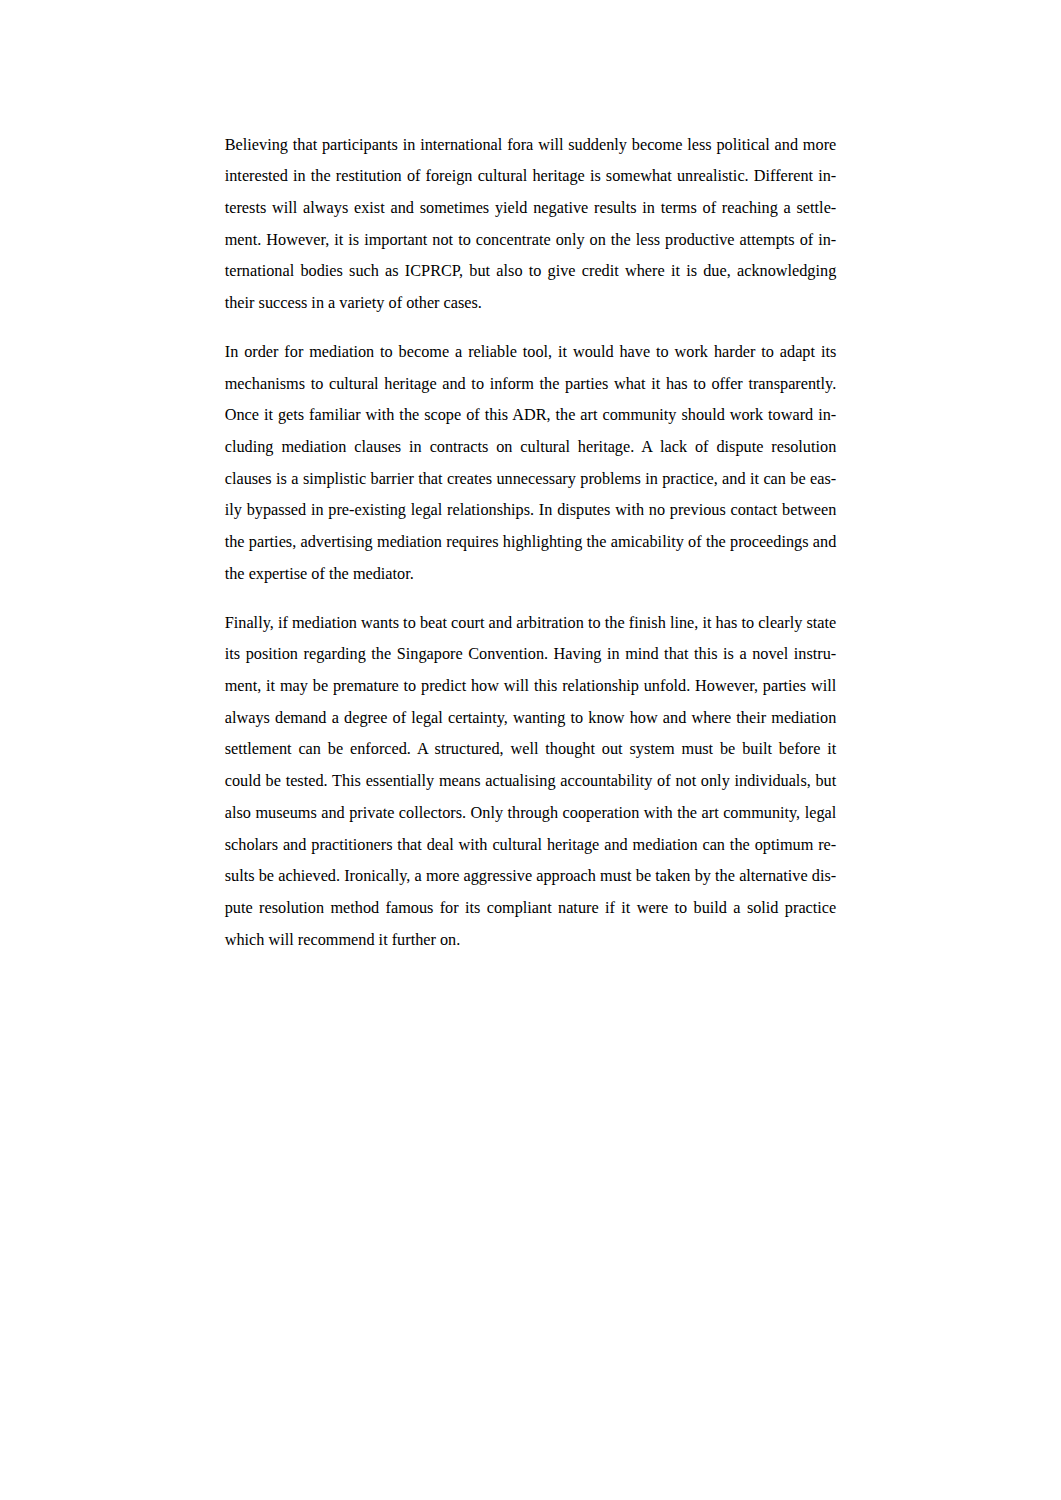Believing that participants in international fora will suddenly become less political and more interested in the restitution of foreign cultural heritage is somewhat unrealistic. Different interests will always exist and sometimes yield negative results in terms of reaching a settlement. However, it is important not to concentrate only on the less productive attempts of international bodies such as ICPRCP, but also to give credit where it is due, acknowledging their success in a variety of other cases.
In order for mediation to become a reliable tool, it would have to work harder to adapt its mechanisms to cultural heritage and to inform the parties what it has to offer transparently. Once it gets familiar with the scope of this ADR, the art community should work toward including mediation clauses in contracts on cultural heritage. A lack of dispute resolution clauses is a simplistic barrier that creates unnecessary problems in practice, and it can be easily bypassed in pre-existing legal relationships. In disputes with no previous contact between the parties, advertising mediation requires highlighting the amicability of the proceedings and the expertise of the mediator.
Finally, if mediation wants to beat court and arbitration to the finish line, it has to clearly state its position regarding the Singapore Convention. Having in mind that this is a novel instrument, it may be premature to predict how will this relationship unfold. However, parties will always demand a degree of legal certainty, wanting to know how and where their mediation settlement can be enforced. A structured, well thought out system must be built before it could be tested. This essentially means actualising accountability of not only individuals, but also museums and private collectors. Only through cooperation with the art community, legal scholars and practitioners that deal with cultural heritage and mediation can the optimum results be achieved. Ironically, a more aggressive approach must be taken by the alternative dispute resolution method famous for its compliant nature if it were to build a solid practice which will recommend it further on.